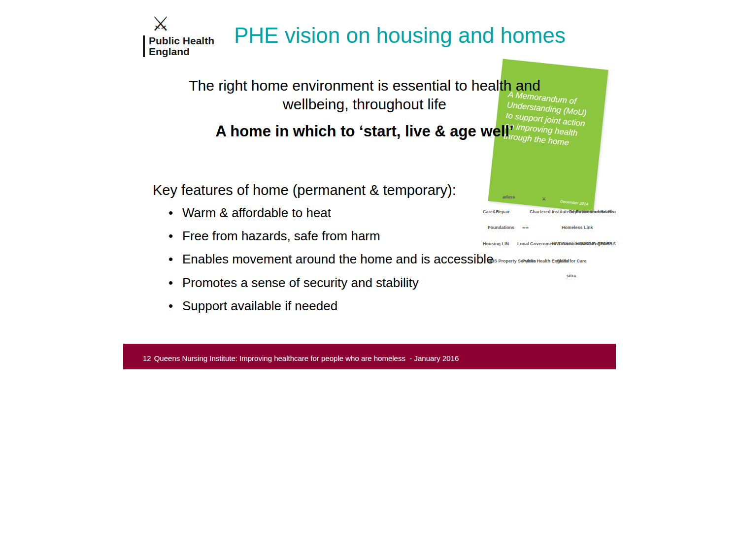⚔
Public Health
England
PHE vision on housing and homes
A Memorandum of Understanding (MoU) to support joint action on improving health through the home
December 2014
The right home environment is essential to health and wellbeing, throughout life A home in which to ‘start, live & age well’
Key features of home (permanent & temporary):
Warm & affordable to heat
Free from hazards, safe from harm
Enables movement around the home and is accessible
Promotes a sense of security and stability
Support available if needed
adass ⚔ Care&Repair Chartered Institute of Environmental Health Department of Health Foundations ∞∞ Homeless Link Housing LIN Local Government Association NATIONAL HOUSING FEDERATION NHS England NHS Property Services Public Health England Skills for Care sitra
12 Queens Nursing Institute: Improving healthcare for people who are homeless - January 2016